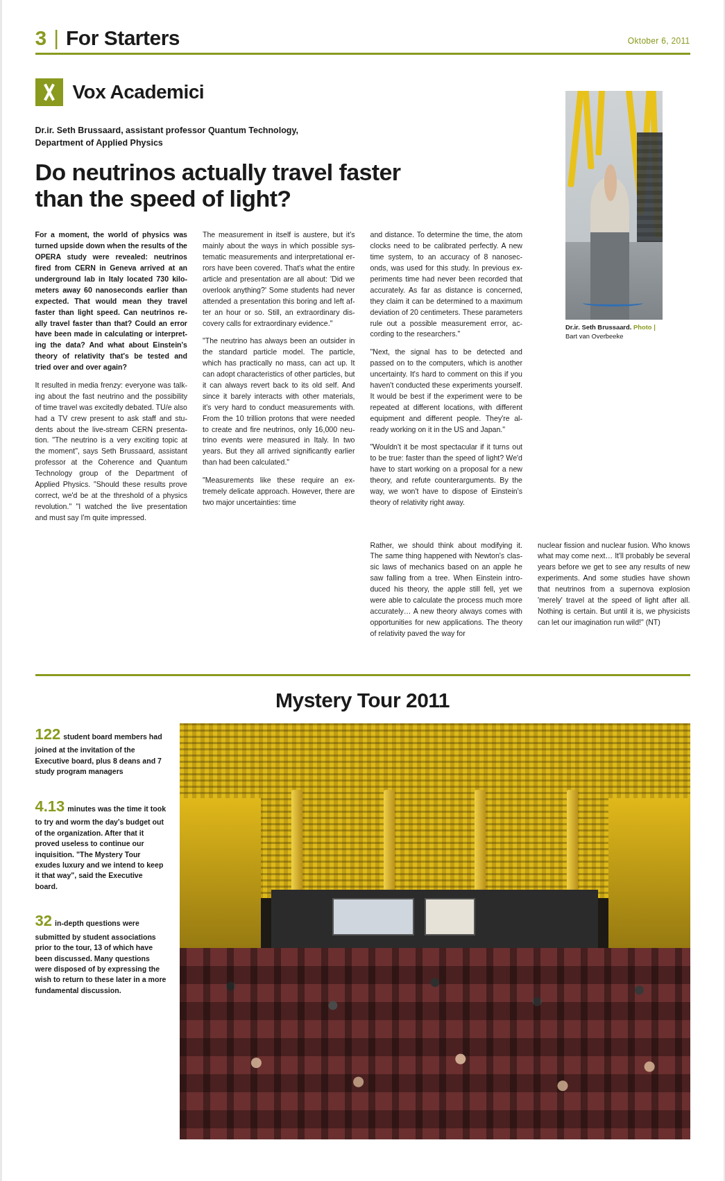3 | For Starters
Oktober 6, 2011
Vox Academici
Dr.ir. Seth Brussaard, assistant professor Quantum Technology,
Department of Applied Physics
Do neutrinos actually travel faster
than the speed of light?
Dr.ir. Seth Brussaard. Photo | Bart van Overbeeke
For a moment, the world of physics was turned upside down when the results of the OPERA study were revealed: neutrinos fired from CERN in Geneva arrived at an underground lab in Italy located 730 kilometers away 60 nanoseconds earlier than expected. That would mean they travel faster than light speed. Can neutrinos really travel faster than that? Could an error have been made in calculating or interpreting the data? And what about Einstein's theory of relativity that's be tested and tried over and over again?
It resulted in media frenzy: everyone was talking about the fast neutrino and the possibility of time travel was excitedly debated. TU/e also had a TV crew present to ask staff and students about the live-stream CERN presentation. "The neutrino is a very exciting topic at the moment", says Seth Brussaard, assistant professor at the Coherence and Quantum Technology group of the Department of Applied Physics. "Should these results prove correct, we'd be at the threshold of a physics revolution." "I watched the live presentation and must say I'm quite impressed.
The measurement in itself is austere, but it's mainly about the ways in which possible systematic measurements and interpretational errors have been covered. That's what the entire article and presentation are all about: 'Did we overlook anything?' Some students had never attended a presentation this boring and left after an hour or so. Still, an extraordinary discovery calls for extraordinary evidence."
"The neutrino has always been an outsider in the standard particle model. The particle, which has practically no mass, can act up. It can adopt characteristics of other particles, but it can always revert back to its old self. And since it barely interacts with other materials, it's very hard to conduct measurements with. From the 10 trillion protons that were needed to create and fire neutrinos, only 16,000 neutrino events were measured in Italy. In two years. But they all arrived significantly earlier than had been calculated."
"Measurements like these require an extremely delicate approach. However, there are two major uncertainties: time
and distance. To determine the time, the atom clocks need to be calibrated perfectly. A new time system, to an accuracy of 8 nanoseconds, was used for this study. In previous experiments time had never been recorded that accurately. As far as distance is concerned, they claim it can be determined to a maximum deviation of 20 centimeters. These parameters rule out a possible measurement error, according to the researchers."
"Next, the signal has to be detected and passed on to the computers, which is another uncertainty. It's hard to comment on this if you haven't conducted these experiments yourself. It would be best if the experiment were to be repeated at different locations, with different equipment and different people. They're already working on it in the US and Japan."
"Wouldn't it be most spectacular if it turns out to be true: faster than the speed of light? We'd have to start working on a proposal for a new theory, and refute counterarguments. By the way, we won't have to dispose of Einstein's theory of relativity right away.
Rather, we should think about modifying it. The same thing happened with Newton's classic laws of mechanics based on an apple he saw falling from a tree. When Einstein introduced his theory, the apple still fell, yet we were able to calculate the process much more accurately… A new theory always comes with opportunities for new applications. The theory of relativity paved the way for
nuclear fission and nuclear fusion. Who knows what may come next… It'll probably be several years before we get to see any results of new experiments. And some studies have shown that neutrinos from a supernova explosion 'merely' travel at the speed of light after all. Nothing is certain. But until it is, we physicists can let our imagination run wild!" (NT)
Mystery Tour 2011
122student board members had joined at the invitation of the Executive board, plus 8 deans and 7 study program managers
4.13minutes was the time it took to try and worm the day's budget out of the organization. After that it proved useless to continue our inquisition. "The Mystery Tour exudes luxury and we intend to keep it that way", said the Executive board.
32in-depth questions were submitted by student associations prior to the tour, 13 of which have been discussed. Many questions were disposed of by expressing the wish to return to these later in a more fundamental discussion.